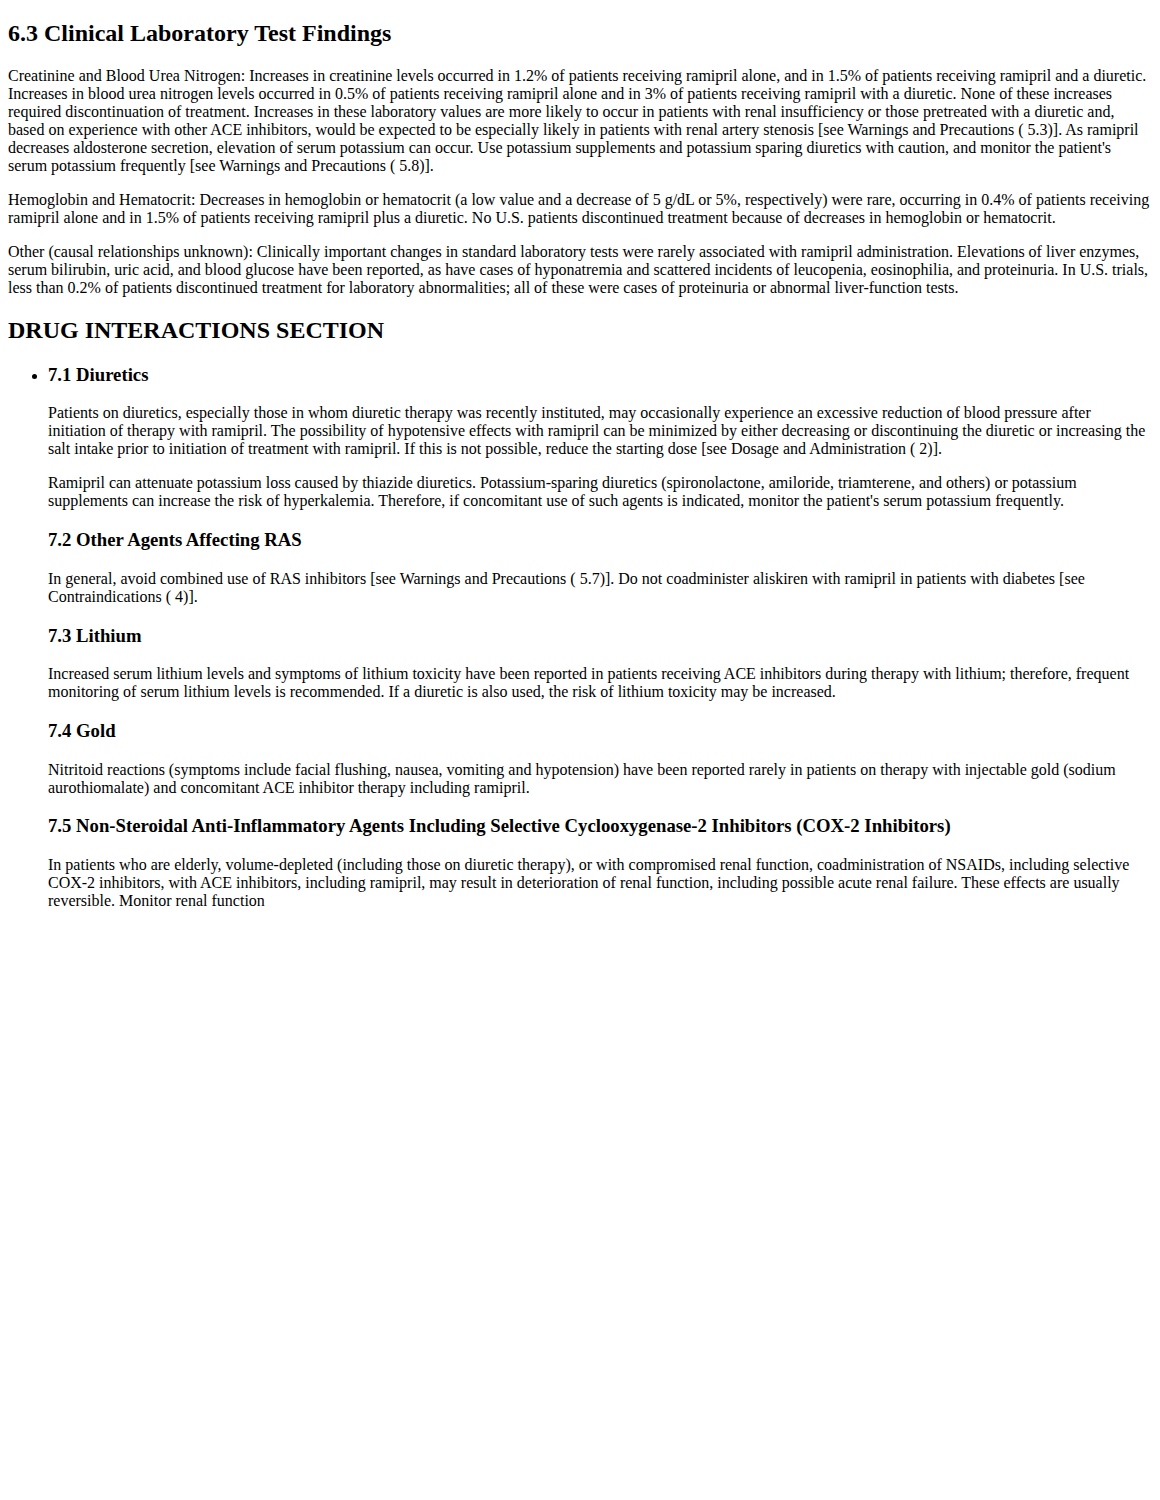6.3 Clinical Laboratory Test Findings
Creatinine and Blood Urea Nitrogen: Increases in creatinine levels occurred in 1.2% of patients receiving ramipril alone, and in 1.5% of patients receiving ramipril and a diuretic. Increases in blood urea nitrogen levels occurred in 0.5% of patients receiving ramipril alone and in 3% of patients receiving ramipril with a diuretic. None of these increases required discontinuation of treatment. Increases in these laboratory values are more likely to occur in patients with renal insufficiency or those pretreated with a diuretic and, based on experience with other ACE inhibitors, would be expected to be especially likely in patients with renal artery stenosis [see Warnings and Precautions ( 5.3)]. As ramipril decreases aldosterone secretion, elevation of serum potassium can occur. Use potassium supplements and potassium sparing diuretics with caution, and monitor the patient's serum potassium frequently [see Warnings and Precautions ( 5.8)].
Hemoglobin and Hematocrit: Decreases in hemoglobin or hematocrit (a low value and a decrease of 5 g/dL or 5%, respectively) were rare, occurring in 0.4% of patients receiving ramipril alone and in 1.5% of patients receiving ramipril plus a diuretic. No U.S. patients discontinued treatment because of decreases in hemoglobin or hematocrit.
Other (causal relationships unknown): Clinically important changes in standard laboratory tests were rarely associated with ramipril administration. Elevations of liver enzymes, serum bilirubin, uric acid, and blood glucose have been reported, as have cases of hyponatremia and scattered incidents of leucopenia, eosinophilia, and proteinuria. In U.S. trials, less than 0.2% of patients discontinued treatment for laboratory abnormalities; all of these were cases of proteinuria or abnormal liver-function tests.
DRUG INTERACTIONS SECTION
7.1 Diuretics
Patients on diuretics, especially those in whom diuretic therapy was recently instituted, may occasionally experience an excessive reduction of blood pressure after initiation of therapy with ramipril. The possibility of hypotensive effects with ramipril can be minimized by either decreasing or discontinuing the diuretic or increasing the salt intake prior to initiation of treatment with ramipril. If this is not possible, reduce the starting dose [see Dosage and Administration ( 2)].
Ramipril can attenuate potassium loss caused by thiazide diuretics. Potassium-sparing diuretics (spironolactone, amiloride, triamterene, and others) or potassium supplements can increase the risk of hyperkalemia. Therefore, if concomitant use of such agents is indicated, monitor the patient's serum potassium frequently.
7.2 Other Agents Affecting RAS
In general, avoid combined use of RAS inhibitors [see Warnings and Precautions ( 5.7)]. Do not coadminister aliskiren with ramipril in patients with diabetes [see Contraindications ( 4)].
7.3 Lithium
Increased serum lithium levels and symptoms of lithium toxicity have been reported in patients receiving ACE inhibitors during therapy with lithium; therefore, frequent monitoring of serum lithium levels is recommended. If a diuretic is also used, the risk of lithium toxicity may be increased.
7.4 Gold
Nitritoid reactions (symptoms include facial flushing, nausea, vomiting and hypotension) have been reported rarely in patients on therapy with injectable gold (sodium aurothiomalate) and concomitant ACE inhibitor therapy including ramipril.
7.5 Non-Steroidal Anti-Inflammatory Agents Including Selective Cyclooxygenase-2 Inhibitors (COX-2 Inhibitors)
In patients who are elderly, volume-depleted (including those on diuretic therapy), or with compromised renal function, coadministration of NSAIDs, including selective COX-2 inhibitors, with ACE inhibitors, including ramipril, may result in deterioration of renal function, including possible acute renal failure. These effects are usually reversible. Monitor renal function